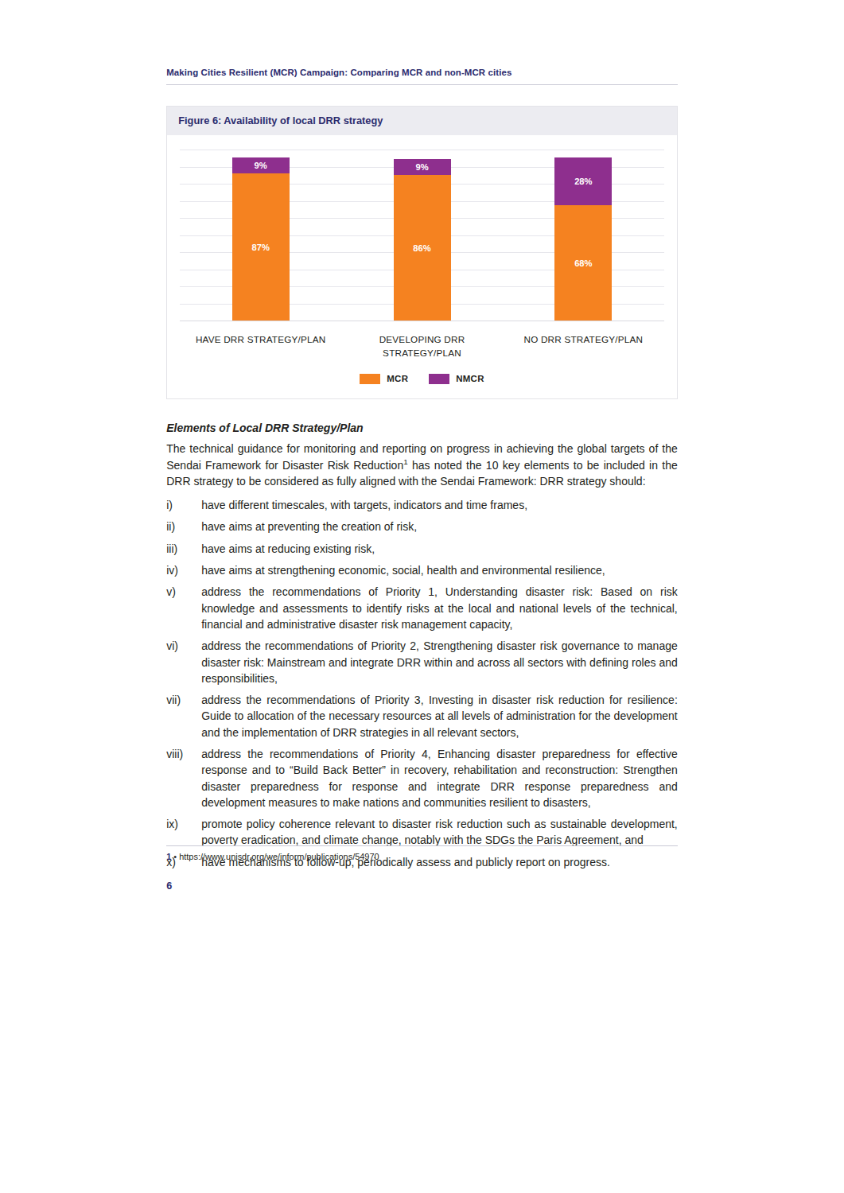Making Cities Resilient (MCR) Campaign: Comparing MCR and non-MCR cities
Figure 6: Availability of local DRR strategy
9%
87%
9%
86%
28%
68%
HAVE DRR STRATEGY/PLAN DEVELOPING DRR STRATEGY/PLAN NO DRR STRATEGY/PLAN
MCR NMCR
Elements of Local DRR Strategy/Plan
The technical guidance for monitoring and reporting on progress in achieving the global targets of the Sendai Framework for Disaster Risk Reduction1 has noted the 10 key elements to be included in the DRR strategy to be considered as fully aligned with the Sendai Framework: DRR strategy should:
i) have different timescales, with targets, indicators and time frames,
ii) have aims at preventing the creation of risk,
iii) have aims at reducing existing risk,
iv) have aims at strengthening economic, social, health and environmental resilience,
v) address the recommendations of Priority 1, Understanding disaster risk: Based on risk knowledge and assessments to identify risks at the local and national levels of the technical, financial and administrative disaster risk management capacity,
vi) address the recommendations of Priority 2, Strengthening disaster risk governance to manage disaster risk: Mainstream and integrate DRR within and across all sectors with defining roles and responsibilities,
vii) address the recommendations of Priority 3, Investing in disaster risk reduction for resilience: Guide to allocation of the necessary resources at all levels of administration for the development and the implementation of DRR strategies in all relevant sectors,
viii) address the recommendations of Priority 4, Enhancing disaster preparedness for effective response and to “Build Back Better” in recovery, rehabilitation and reconstruction: Strengthen disaster preparedness for response and integrate DRR response preparedness and development measures to make nations and communities resilient to disasters,
ix) promote policy coherence relevant to disaster risk reduction such as sustainable development, poverty eradication, and climate change, notably with the SDGs the Paris Agreement, and
x) have mechanisms to follow-up, periodically assess and publicly report on progress.
1 • https://www.unisdr.org/we/inform/publications/54970
6